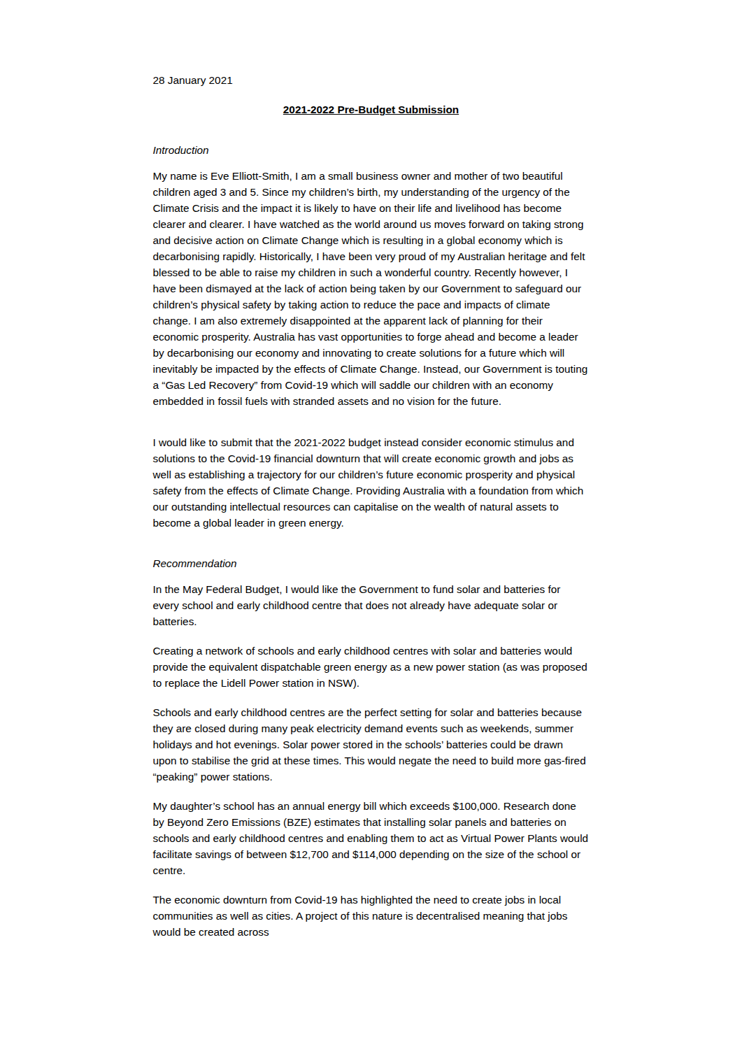28 January 2021
2021-2022 Pre-Budget Submission
Introduction
My name is Eve Elliott-Smith, I am a small business owner and mother of two beautiful children aged 3 and 5. Since my children’s birth, my understanding of the urgency of the Climate Crisis and the impact it is likely to have on their life and livelihood has become clearer and clearer. I have watched as the world around us moves forward on taking strong and decisive action on Climate Change which is resulting in a global economy which is decarbonising rapidly. Historically, I have been very proud of my Australian heritage and felt blessed to be able to raise my children in such a wonderful country. Recently however, I have been dismayed at the lack of action being taken by our Government to safeguard our children’s physical safety by taking action to reduce the pace and impacts of climate change. I am also extremely disappointed at the apparent lack of planning for their economic prosperity. Australia has vast opportunities to forge ahead and become a leader by decarbonising our economy and innovating to create solutions for a future which will inevitably be impacted by the effects of Climate Change. Instead, our Government is touting a “Gas Led Recovery” from Covid-19 which will saddle our children with an economy embedded in fossil fuels with stranded assets and no vision for the future.
I would like to submit that the 2021-2022 budget instead consider economic stimulus and solutions to the Covid-19 financial downturn that will create economic growth and jobs as well as establishing a trajectory for our children’s future economic prosperity and physical safety from the effects of Climate Change. Providing Australia with a foundation from which our outstanding intellectual resources can capitalise on the wealth of natural assets to become a global leader in green energy.
Recommendation
In the May Federal Budget, I would like the Government to fund solar and batteries for every school and early childhood centre that does not already have adequate solar or batteries.
Creating a network of schools and early childhood centres with solar and batteries would provide the equivalent dispatchable green energy as a new power station (as was proposed to replace the Lidell Power station in NSW).
Schools and early childhood centres are the perfect setting for solar and batteries because they are closed during many peak electricity demand events such as weekends, summer holidays and hot evenings. Solar power stored in the schools’ batteries could be drawn upon to stabilise the grid at these times. This would negate the need to build more gas-fired “peaking” power stations.
My daughter’s school has an annual energy bill which exceeds $100,000. Research done by Beyond Zero Emissions (BZE) estimates that installing solar panels and batteries on schools and early childhood centres and enabling them to act as Virtual Power Plants would facilitate savings of between $12,700 and $114,000 depending on the size of the school or centre.
The economic downturn from Covid-19 has highlighted the need to create jobs in local communities as well as cities. A project of this nature is decentralised meaning that jobs would be created across